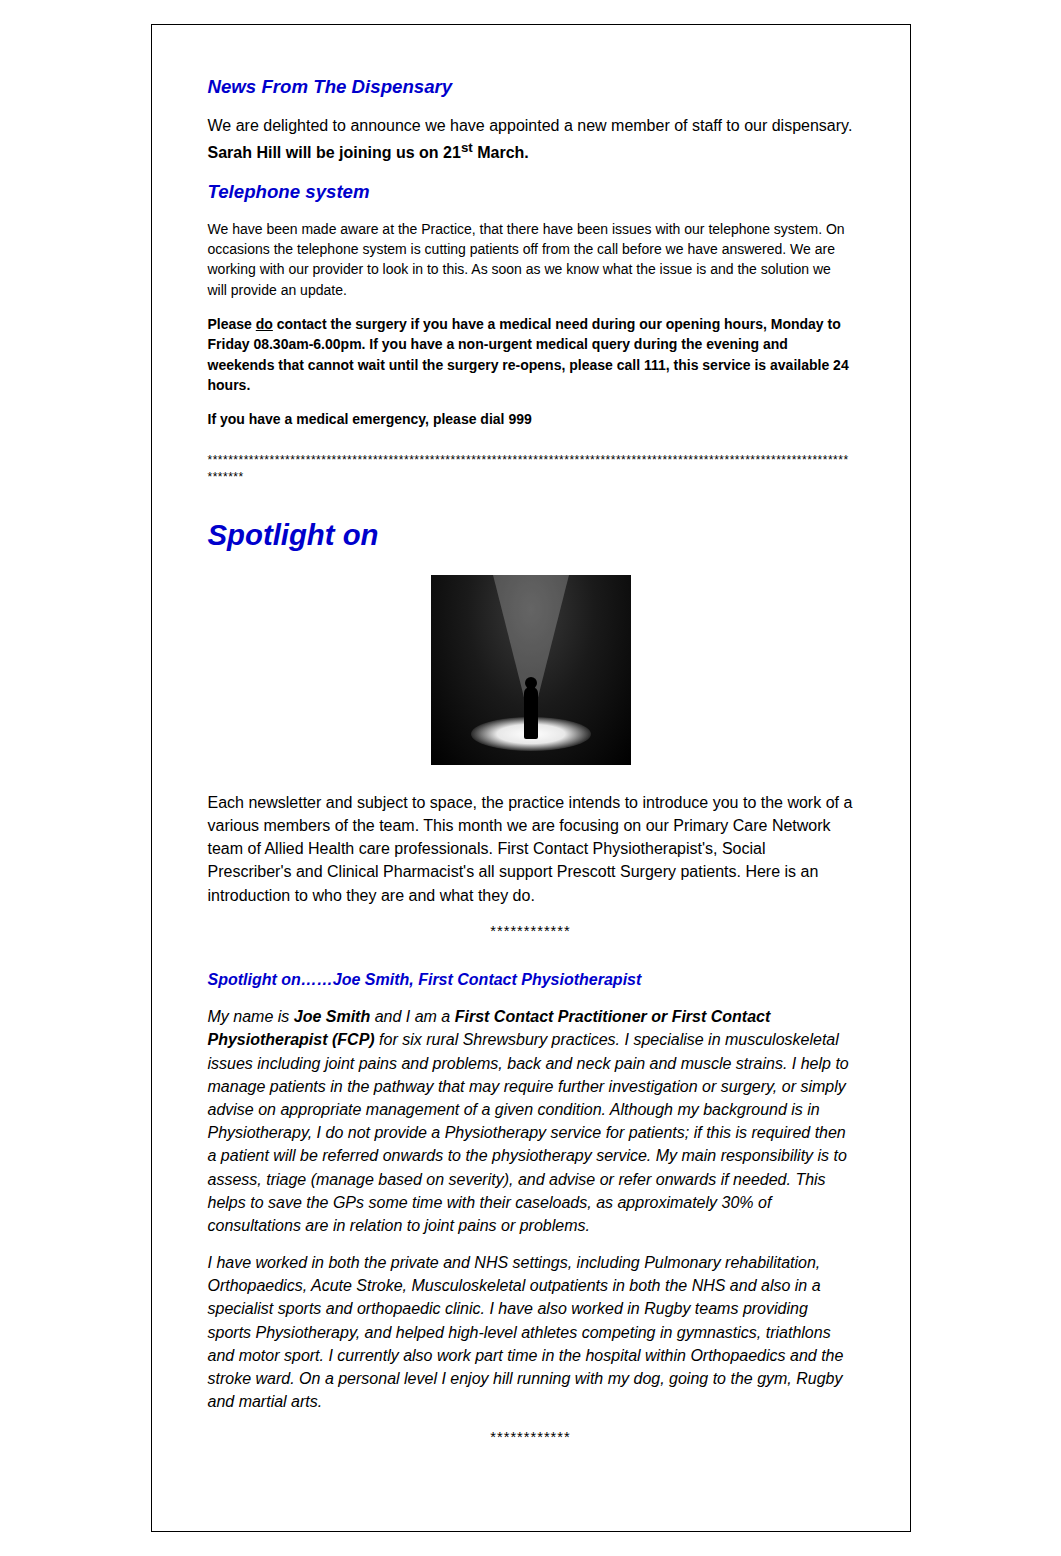News From The Dispensary
We are delighted to announce we have appointed a new member of staff to our dispensary. Sarah Hill will be joining us on 21st March.
Telephone system
We have been made aware at the Practice, that there have been issues with our telephone system. On occasions the telephone system is cutting patients off from the call before we have answered. We are working with our provider to look in to this. As soon as we know what the issue is and the solution we will provide an update.
Please do contact the surgery if you have a medical need during our opening hours, Monday to Friday 08.30am-6.00pm. If you have a non-urgent medical query during the evening and weekends that cannot wait until the surgery re-opens, please call 111, this service is available 24 hours.
If you have a medical emergency, please dial 999
***********************************************************************************************************************************
Spotlight on
Each newsletter and subject to space, the practice intends to introduce you to the work of a various members of the team. This month we are focusing on our Primary Care Network team of Allied Health care professionals. First Contact Physiotherapist's, Social Prescriber's and Clinical Pharmacist's all support Prescott Surgery patients. Here is an introduction to who they are and what they do.
************
Spotlight on……Joe Smith, First Contact Physiotherapist
My name is Joe Smith and I am a First Contact Practitioner or First Contact Physiotherapist (FCP) for six rural Shrewsbury practices. I specialise in musculoskeletal issues including joint pains and problems, back and neck pain and muscle strains. I help to manage patients in the pathway that may require further investigation or surgery, or simply advise on appropriate management of a given condition. Although my background is in Physiotherapy, I do not provide a Physiotherapy service for patients; if this is required then a patient will be referred onwards to the physiotherapy service. My main responsibility is to assess, triage (manage based on severity), and advise or refer onwards if needed. This helps to save the GPs some time with their caseloads, as approximately 30% of consultations are in relation to joint pains or problems.
I have worked in both the private and NHS settings, including Pulmonary rehabilitation, Orthopaedics, Acute Stroke, Musculoskeletal outpatients in both the NHS and also in a specialist sports and orthopaedic clinic. I have also worked in Rugby teams providing sports Physiotherapy, and helped high-level athletes competing in gymnastics, triathlons and motor sport. I currently also work part time in the hospital within Orthopaedics and the stroke ward. On a personal level I enjoy hill running with my dog, going to the gym, Rugby and martial arts.
************